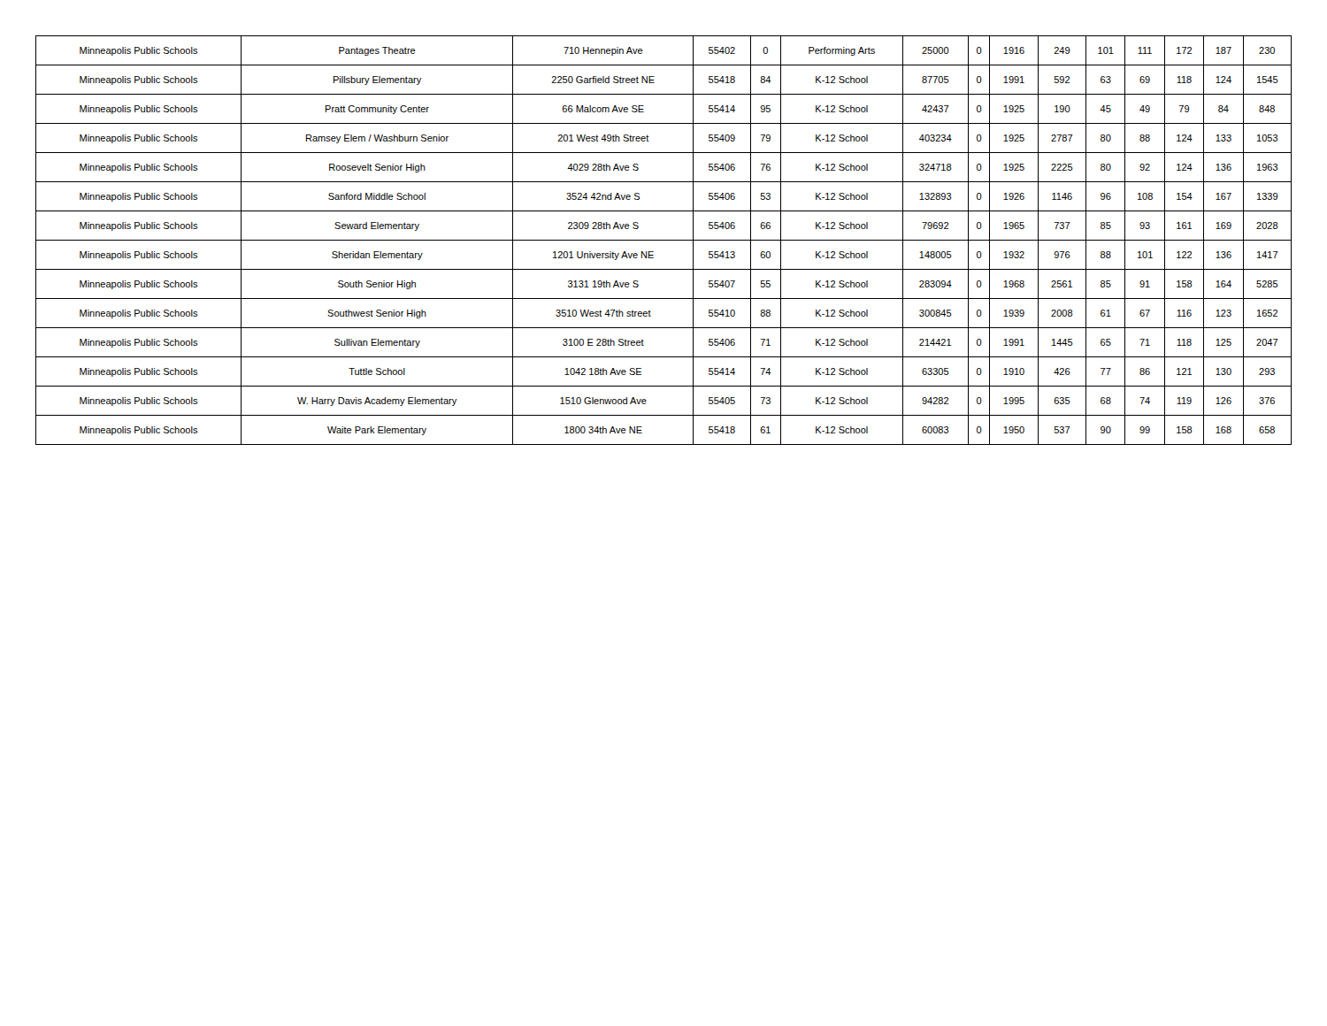| Minneapolis Public Schools | Pantages Theatre | 710 Hennepin Ave | 55402 | 0 | Performing Arts | 25000 | 0 | 1916 | 249 | 101 | 111 | 172 | 187 | 230 |
| Minneapolis Public Schools | Pillsbury Elementary | 2250 Garfield Street NE | 55418 | 84 | K-12 School | 87705 | 0 | 1991 | 592 | 63 | 69 | 118 | 124 | 1545 |
| Minneapolis Public Schools | Pratt Community Center | 66 Malcom Ave SE | 55414 | 95 | K-12 School | 42437 | 0 | 1925 | 190 | 45 | 49 | 79 | 84 | 848 |
| Minneapolis Public Schools | Ramsey Elem / Washburn Senior | 201 West 49th Street | 55409 | 79 | K-12 School | 403234 | 0 | 1925 | 2787 | 80 | 88 | 124 | 133 | 1053 |
| Minneapolis Public Schools | Roosevelt Senior High | 4029 28th Ave S | 55406 | 76 | K-12 School | 324718 | 0 | 1925 | 2225 | 80 | 92 | 124 | 136 | 1963 |
| Minneapolis Public Schools | Sanford Middle School | 3524 42nd Ave S | 55406 | 53 | K-12 School | 132893 | 0 | 1926 | 1146 | 96 | 108 | 154 | 167 | 1339 |
| Minneapolis Public Schools | Seward Elementary | 2309 28th Ave S | 55406 | 66 | K-12 School | 79692 | 0 | 1965 | 737 | 85 | 93 | 161 | 169 | 2028 |
| Minneapolis Public Schools | Sheridan Elementary | 1201 University Ave NE | 55413 | 60 | K-12 School | 148005 | 0 | 1932 | 976 | 88 | 101 | 122 | 136 | 1417 |
| Minneapolis Public Schools | South Senior High | 3131 19th Ave S | 55407 | 55 | K-12 School | 283094 | 0 | 1968 | 2561 | 85 | 91 | 158 | 164 | 5285 |
| Minneapolis Public Schools | Southwest Senior High | 3510 West 47th street | 55410 | 88 | K-12 School | 300845 | 0 | 1939 | 2008 | 61 | 67 | 116 | 123 | 1652 |
| Minneapolis Public Schools | Sullivan Elementary | 3100 E 28th Street | 55406 | 71 | K-12 School | 214421 | 0 | 1991 | 1445 | 65 | 71 | 118 | 125 | 2047 |
| Minneapolis Public Schools | Tuttle School | 1042 18th Ave SE | 55414 | 74 | K-12 School | 63305 | 0 | 1910 | 426 | 77 | 86 | 121 | 130 | 293 |
| Minneapolis Public Schools | W. Harry Davis Academy Elementary | 1510 Glenwood Ave | 55405 | 73 | K-12 School | 94282 | 0 | 1995 | 635 | 68 | 74 | 119 | 126 | 376 |
| Minneapolis Public Schools | Waite Park Elementary | 1800 34th Ave NE | 55418 | 61 | K-12 School | 60083 | 0 | 1950 | 537 | 90 | 99 | 158 | 168 | 658 |